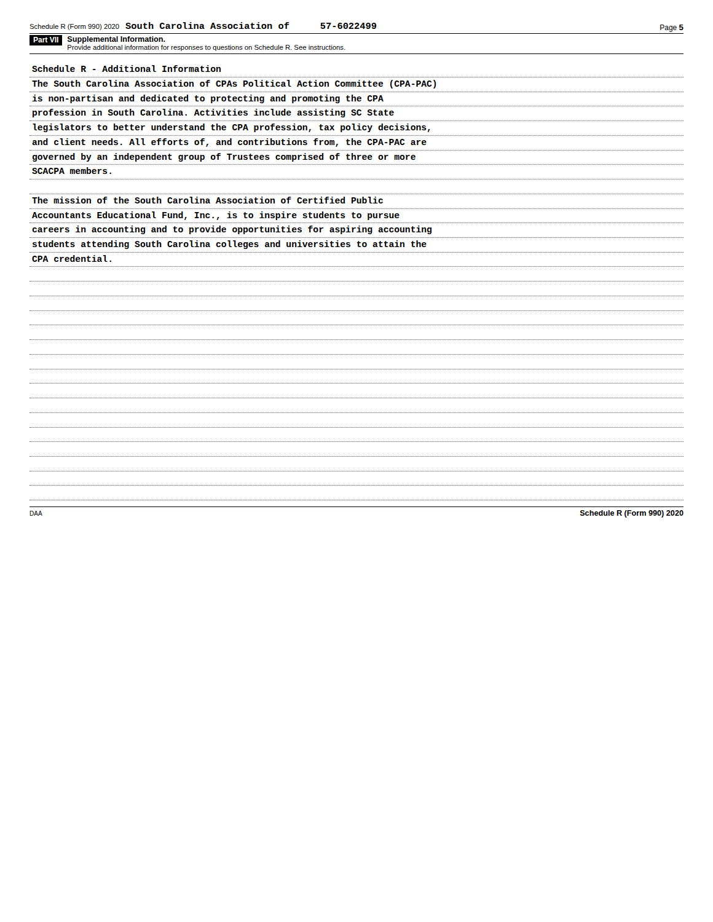Schedule R (Form 990) 2020 South Carolina Association of 57-6022499
Page 5
Part VII
Supplemental Information. Provide additional information for responses to questions on Schedule R. See instructions.
Schedule R - Additional Information
The South Carolina Association of CPAs Political Action Committee (CPA-PAC)
is non-partisan and dedicated to protecting and promoting the CPA
profession in South Carolina. Activities include assisting SC State
legislators to better understand the CPA profession, tax policy decisions,
and client needs. All efforts of, and contributions from, the CPA-PAC are
governed by an independent group of Trustees comprised of three or more
SCACPA members.
The mission of the South Carolina Association of Certified Public
Accountants Educational Fund, Inc., is to inspire students to pursue
careers in accounting and to provide opportunities for aspiring accounting
students attending South Carolina colleges and universities to attain the
CPA credential.
DAA
Schedule R (Form 990) 2020